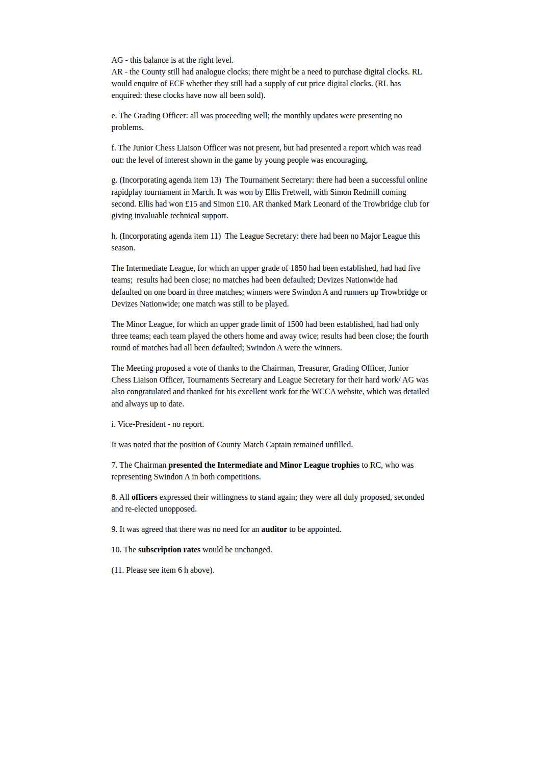AG - this balance is at the right level.
AR - the County still had analogue clocks; there might be a need to purchase digital clocks. RL would enquire of ECF whether they still had a supply of cut price digital clocks. (RL has enquired: these clocks have now all been sold).
e. The Grading Officer: all was proceeding well; the monthly updates were presenting no problems.
f. The Junior Chess Liaison Officer was not present, but had presented a report which was read out: the level of interest shown in the game by young people was encouraging,
g. (Incorporating agenda item 13) The Tournament Secretary: there had been a successful online rapidplay tournament in March. It was won by Ellis Fretwell, with Simon Redmill coming second. Ellis had won £15 and Simon £10. AR thanked Mark Leonard of the Trowbridge club for giving invaluable technical support.
h. (Incorporating agenda item 11) The League Secretary: there had been no Major League this season.
The Intermediate League, for which an upper grade of 1850 had been established, had had five teams; results had been close; no matches had been defaulted; Devizes Nationwide had defaulted on one board in three matches; winners were Swindon A and runners up Trowbridge or Devizes Nationwide; one match was still to be played.
The Minor League, for which an upper grade limit of 1500 had been established, had had only three teams; each team played the others home and away twice; results had been close; the fourth round of matches had all been defaulted; Swindon A were the winners.
The Meeting proposed a vote of thanks to the Chairman, Treasurer, Grading Officer, Junior Chess Liaison Officer, Tournaments Secretary and League Secretary for their hard work/ AG was also congratulated and thanked for his excellent work for the WCCA website, which was detailed and always up to date.
i. Vice-President - no report.
It was noted that the position of County Match Captain remained unfilled.
7. The Chairman presented the Intermediate and Minor League trophies to RC, who was representing Swindon A in both competitions.
8. All officers expressed their willingness to stand again; they were all duly proposed, seconded and re-elected unopposed.
9. It was agreed that there was no need for an auditor to be appointed.
10. The subscription rates would be unchanged.
(11. Please see item 6 h above).